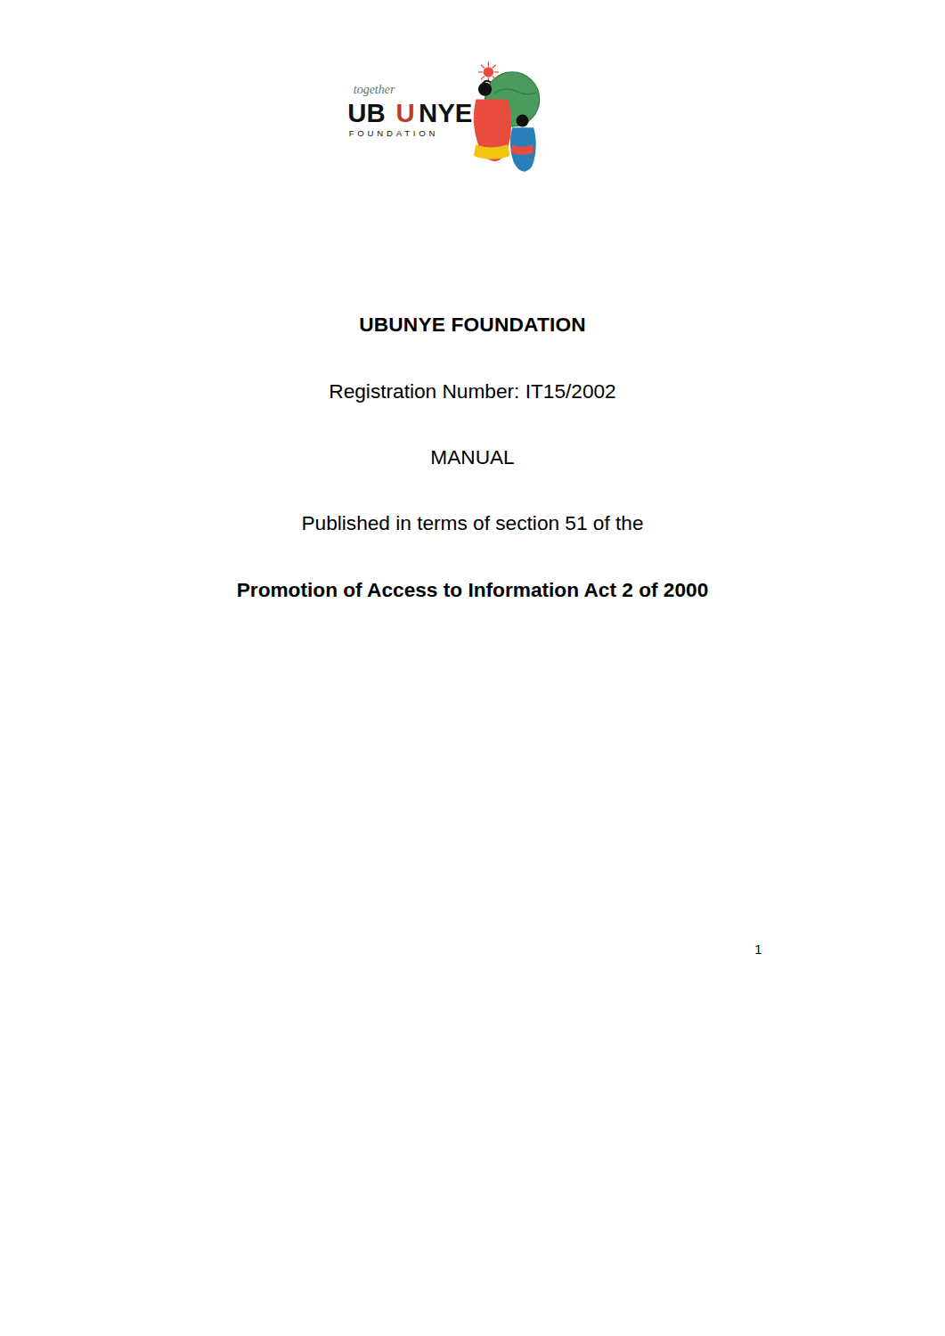UBUNYE FOUNDATION
Registration Number: IT15/2002
MANUAL
Published in terms of section 51 of the
Promotion of Access to Information Act 2 of 2000
1